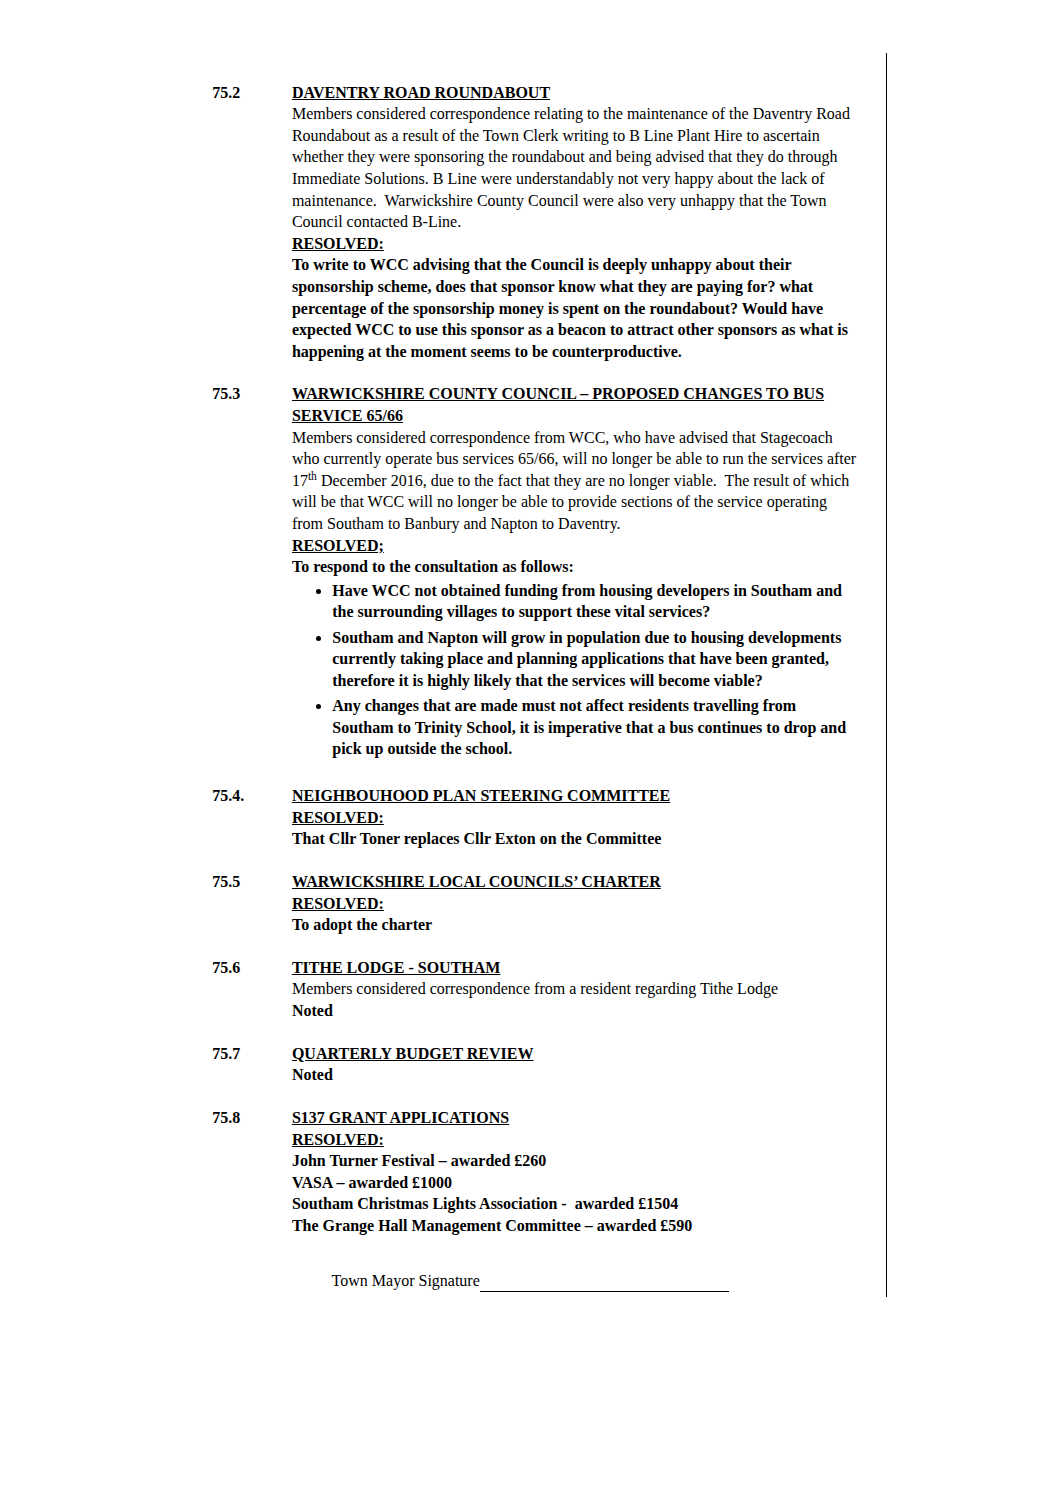75.2
Daventry Road Roundabout
Members considered correspondence relating to the maintenance of the Daventry Road Roundabout as a result of the Town Clerk writing to B Line Plant Hire to ascertain whether they were sponsoring the roundabout and being advised that they do through Immediate Solutions. B Line were understandably not very happy about the lack of maintenance. Warwickshire County Council were also very unhappy that the Town Council contacted B-Line.
RESOLVED:
To write to WCC advising that the Council is deeply unhappy about their sponsorship scheme, does that sponsor know what they are paying for? what percentage of the sponsorship money is spent on the roundabout? Would have expected WCC to use this sponsor as a beacon to attract other sponsors as what is happening at the moment seems to be counterproductive.
75.3
Warwickshire County Council – Proposed Changes to Bus Service 65/66
Members considered correspondence from WCC, who have advised that Stagecoach who currently operate bus services 65/66, will no longer be able to run the services after 17th December 2016, due to the fact that they are no longer viable. The result of which will be that WCC will no longer be able to provide sections of the service operating from Southam to Banbury and Napton to Daventry.
RESOLVED;
To respond to the consultation as follows:
Have WCC not obtained funding from housing developers in Southam and the surrounding villages to support these vital services?
Southam and Napton will grow in population due to housing developments currently taking place and planning applications that have been granted, therefore it is highly likely that the services will become viable?
Any changes that are made must not affect residents travelling from Southam to Trinity School, it is imperative that a bus continues to drop and pick up outside the school.
75.4.
Neighbouhood Plan Steering Committee
RESOLVED:
That Cllr Toner replaces Cllr Exton on the Committee
75.5
Warwickshire Local Councils’ Charter
RESOLVED:
To adopt the charter
75.6
Tithe Lodge - Southam
Members considered correspondence from a resident regarding Tithe Lodge
Noted
75.7
Quarterly Budget Review
Noted
75.8
S137 Grant Applications
RESOLVED:
John Turner Festival – awarded £260
VASA – awarded £1000
Southam Christmas Lights Association - awarded £1504
The Grange Hall Management Committee – awarded £590
Town Mayor Signature